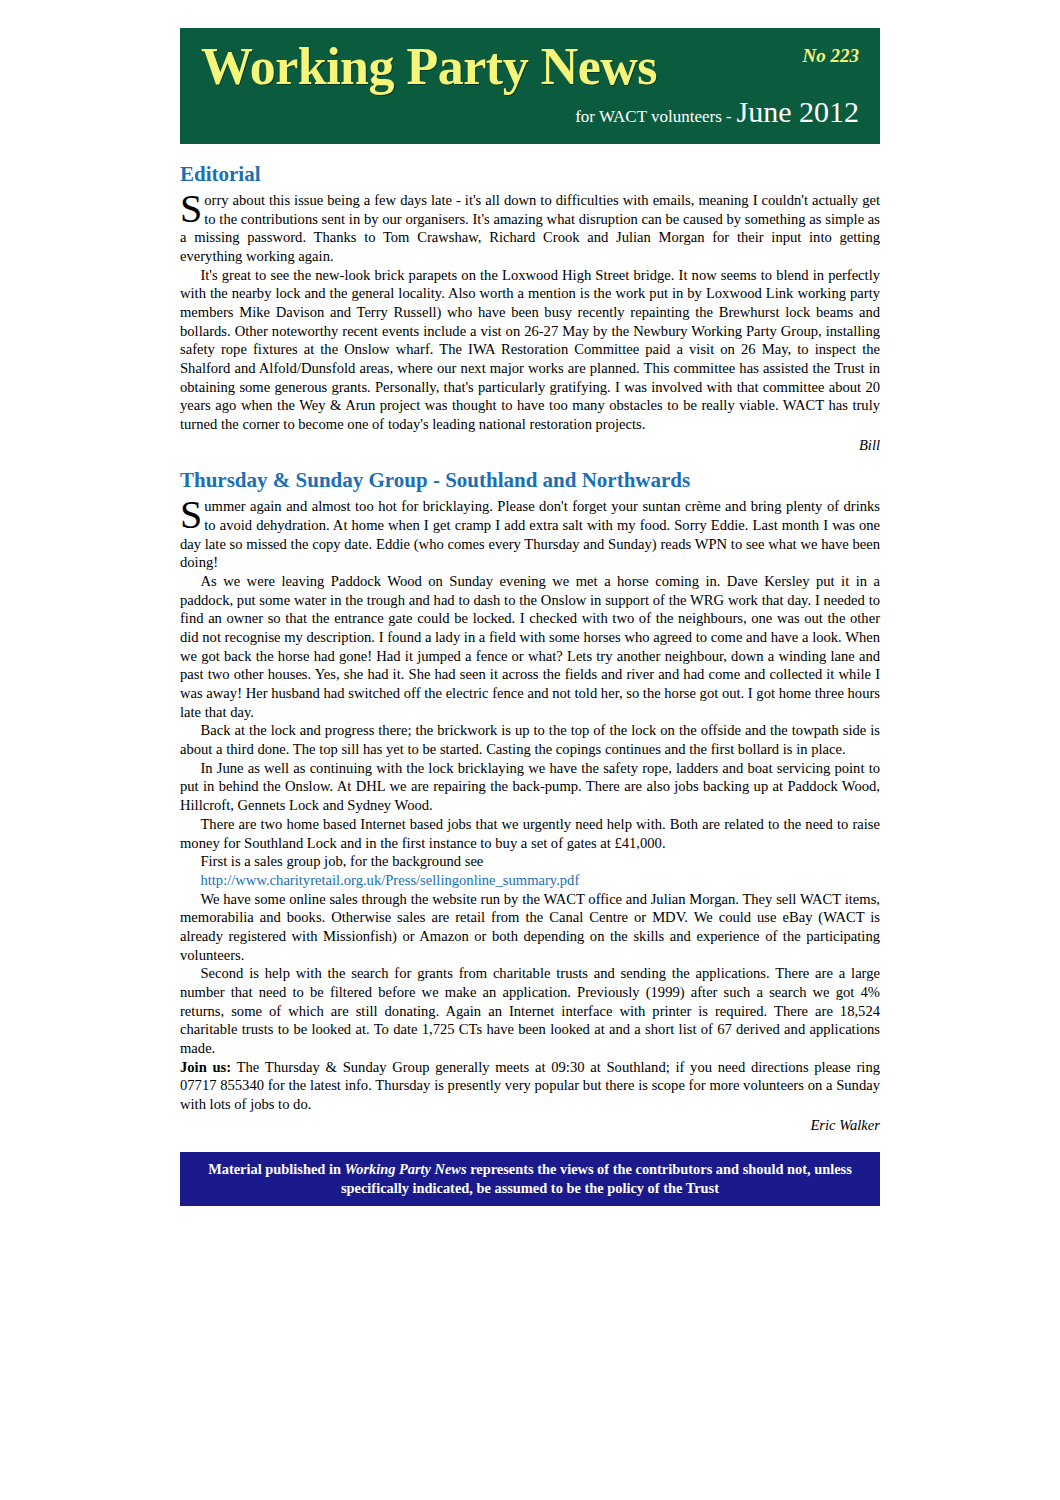No 223
Working Party News
for WACT volunteers - June 2012
Editorial
Sorry about this issue being a few days late - it's all down to difficulties with emails, meaning I couldn't actually get to the contributions sent in by our organisers. It's amazing what disruption can be caused by something as simple as a missing password. Thanks to Tom Crawshaw, Richard Crook and Julian Morgan for their input into getting everything working again.
It's great to see the new-look brick parapets on the Loxwood High Street bridge. It now seems to blend in perfectly with the nearby lock and the general locality. Also worth a mention is the work put in by Loxwood Link working party members Mike Davison and Terry Russell) who have been busy recently repainting the Brewhurst lock beams and bollards. Other noteworthy recent events include a vist on 26-27 May by the Newbury Working Party Group, installing safety rope fixtures at the Onslow wharf. The IWA Restoration Committee paid a visit on 26 May, to inspect the Shalford and Alfold/Dunsfold areas, where our next major works are planned. This committee has assisted the Trust in obtaining some generous grants. Personally, that's particularly gratifying. I was involved with that committee about 20 years ago when the Wey & Arun project was thought to have too many obstacles to be really viable. WACT has truly turned the corner to become one of today's leading national restoration projects.
Bill
Thursday & Sunday Group - Southland and Northwards
Summer again and almost too hot for bricklaying. Please don't forget your suntan crème and bring plenty of drinks to avoid dehydration. At home when I get cramp I add extra salt with my food. Sorry Eddie. Last month I was one day late so missed the copy date. Eddie (who comes every Thursday and Sunday) reads WPN to see what we have been doing!
As we were leaving Paddock Wood on Sunday evening we met a horse coming in. Dave Kersley put it in a paddock, put some water in the trough and had to dash to the Onslow in support of the WRG work that day. I needed to find an owner so that the entrance gate could be locked. I checked with two of the neighbours, one was out the other did not recognise my description. I found a lady in a field with some horses who agreed to come and have a look. When we got back the horse had gone! Had it jumped a fence or what? Lets try another neighbour, down a winding lane and past two other houses. Yes, she had it. She had seen it across the fields and river and had come and collected it while I was away! Her husband had switched off the electric fence and not told her, so the horse got out. I got home three hours late that day.
Back at the lock and progress there; the brickwork is up to the top of the lock on the offside and the towpath side is about a third done. The top sill has yet to be started. Casting the copings continues and the first bollard is in place.
In June as well as continuing with the lock bricklaying we have the safety rope, ladders and boat servicing point to put in behind the Onslow. At DHL we are repairing the back-pump. There are also jobs backing up at Paddock Wood, Hillcroft, Gennets Lock and Sydney Wood.
There are two home based Internet based jobs that we urgently need help with. Both are related to the need to raise money for Southland Lock and in the first instance to buy a set of gates at £41,000.
First is a sales group job, for the background see
http://www.charityretail.org.uk/Press/sellingonline_summary.pdf
We have some online sales through the website run by the WACT office and Julian Morgan. They sell WACT items, memorabilia and books. Otherwise sales are retail from the Canal Centre or MDV. We could use eBay (WACT is already registered with Missionfish) or Amazon or both depending on the skills and experience of the participating volunteers.
Second is help with the search for grants from charitable trusts and sending the applications. There are a large number that need to be filtered before we make an application. Previously (1999) after such a search we got 4% returns, some of which are still donating. Again an Internet interface with printer is required. There are 18,524 charitable trusts to be looked at. To date 1,725 CTs have been looked at and a short list of 67 derived and applications made.
Join us: The Thursday & Sunday Group generally meets at 09:30 at Southland; if you need directions please ring 07717 855340 for the latest info. Thursday is presently very popular but there is scope for more volunteers on a Sunday with lots of jobs to do.
Eric Walker
Material published in Working Party News represents the views of the contributors and should not, unless specifically indicated, be assumed to be the policy of the Trust